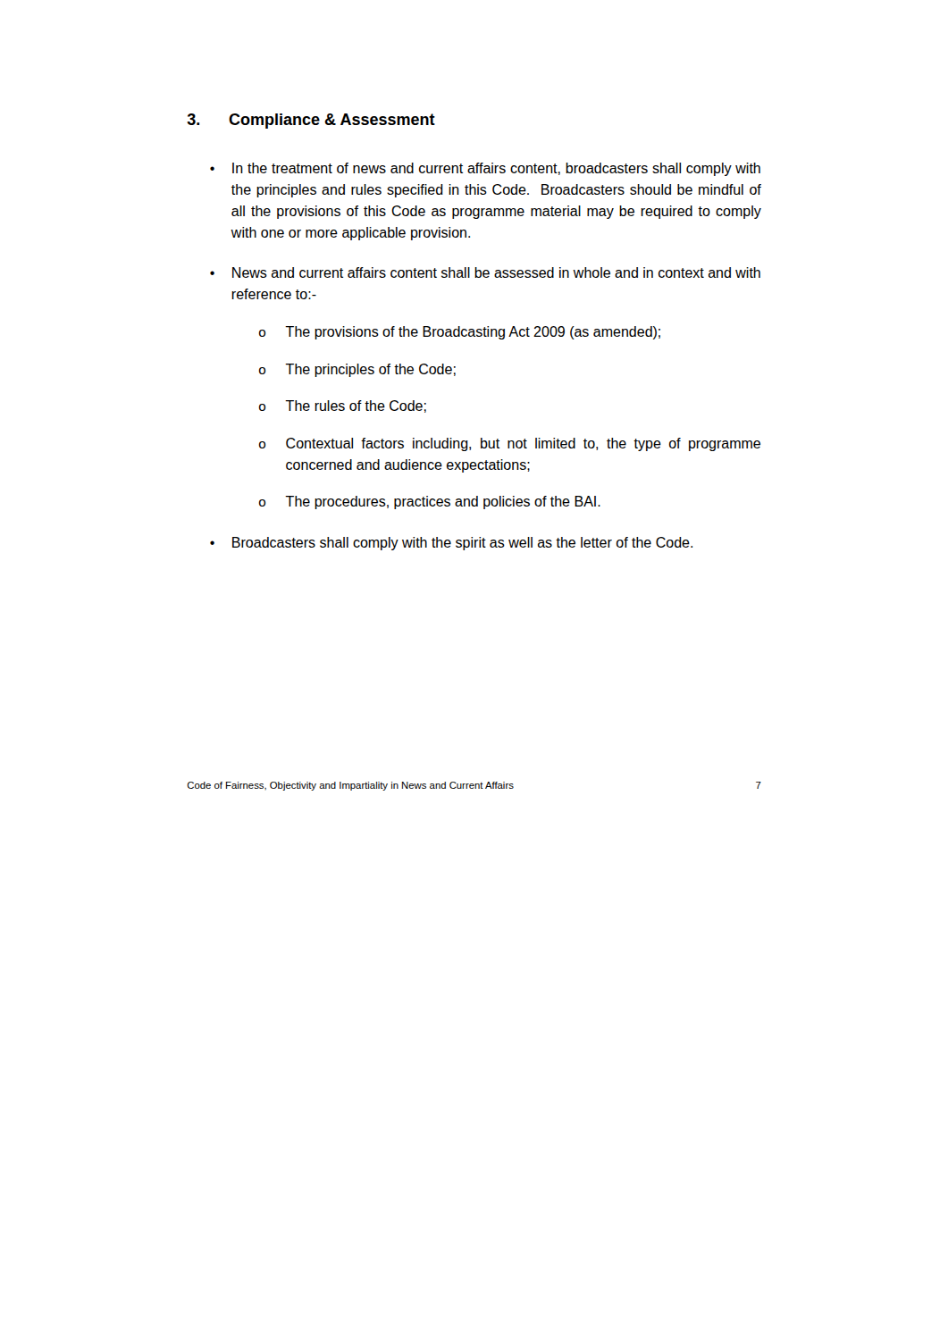3. Compliance & Assessment
In the treatment of news and current affairs content, broadcasters shall comply with the principles and rules specified in this Code. Broadcasters should be mindful of all the provisions of this Code as programme material may be required to comply with one or more applicable provision.
News and current affairs content shall be assessed in whole and in context and with reference to:-
The provisions of the Broadcasting Act 2009 (as amended);
The principles of the Code;
The rules of the Code;
Contextual factors including, but not limited to, the type of programme concerned and audience expectations;
The procedures, practices and policies of the BAI.
Broadcasters shall comply with the spirit as well as the letter of the Code.
Code of Fairness, Objectivity and Impartiality in News and Current Affairs
7